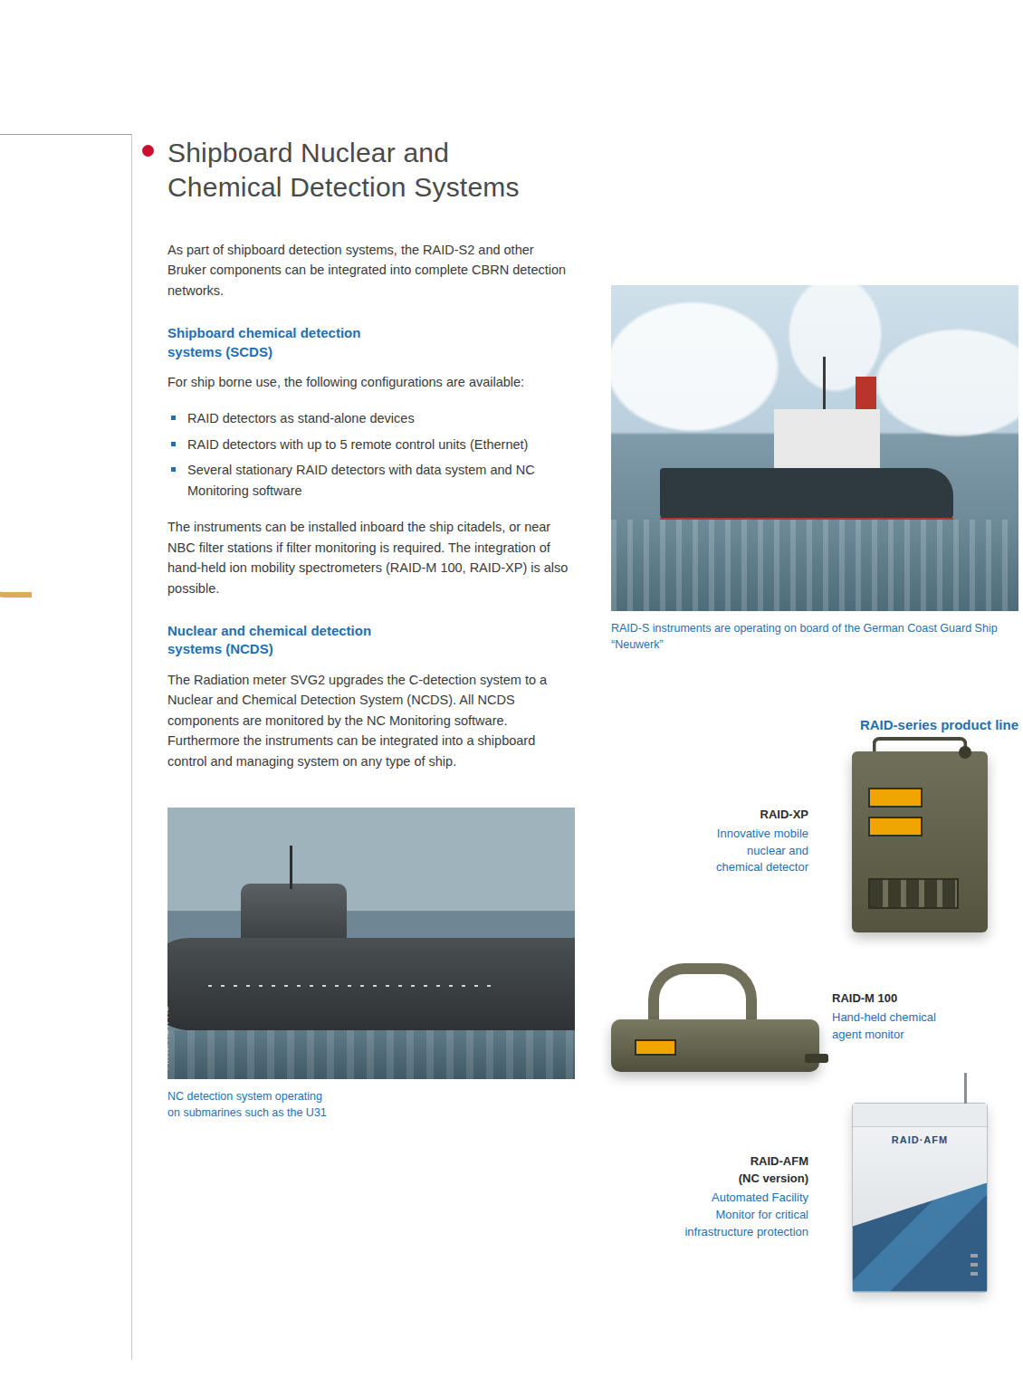Shipboard Nuclear and
Chemical Detection Systems
As part of shipboard detection systems, the RAID-S2 and other Bruker components can be integrated into complete CBRN detection networks.
Shipboard chemical detection
systems (SCDS)
For ship borne use, the following configurations are available:
RAID detectors as stand-alone devices
RAID detectors with up to 5 remote control units (Ethernet)
Several stationary RAID detectors with data system and NC Monitoring software
The instruments can be installed inboard the ship citadels, or near NBC filter stations if filter monitoring is required. The integration of hand-held ion mobility spectrometers (RAID-M 100, RAID-XP) is also possible.
Nuclear and chemical detection
systems (NCDS)
The Radiation meter SVG2 upgrades the C-detection system to a Nuclear and Chemical Detection System (NCDS). All NCDS components are monitored by the NC Monitoring software. Furthermore the instruments can be integrated into a shipboard control and managing system on any type of ship.
Photo: HDW AG
NC detection system operating
on submarines such as the U31
RAID-S instruments are operating on board of the German Coast Guard Ship “Neuwerk”
RAID-series product line
RAID-XP Innovative mobile
nuclear and
chemical detector
RAID-M 100 Hand-held chemical
agent monitor
RAID-AFM
(NC version) Automated Facility
Monitor for critical
infrastructure protection
RAID·AFM